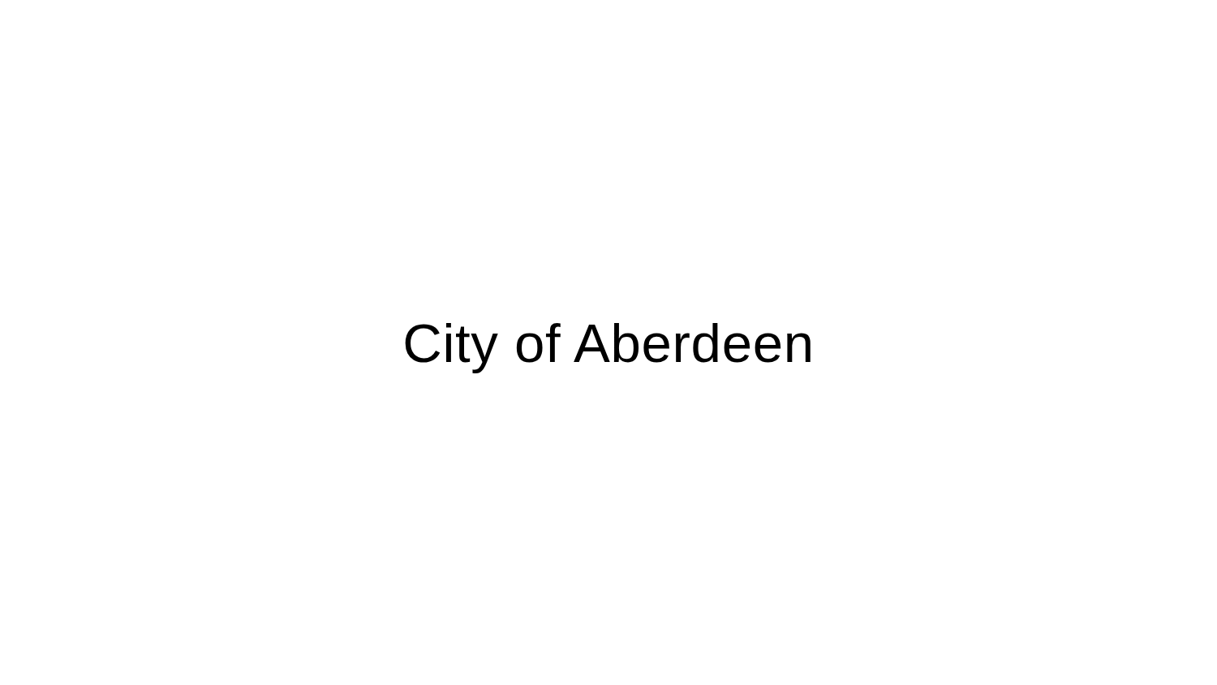City of Aberdeen